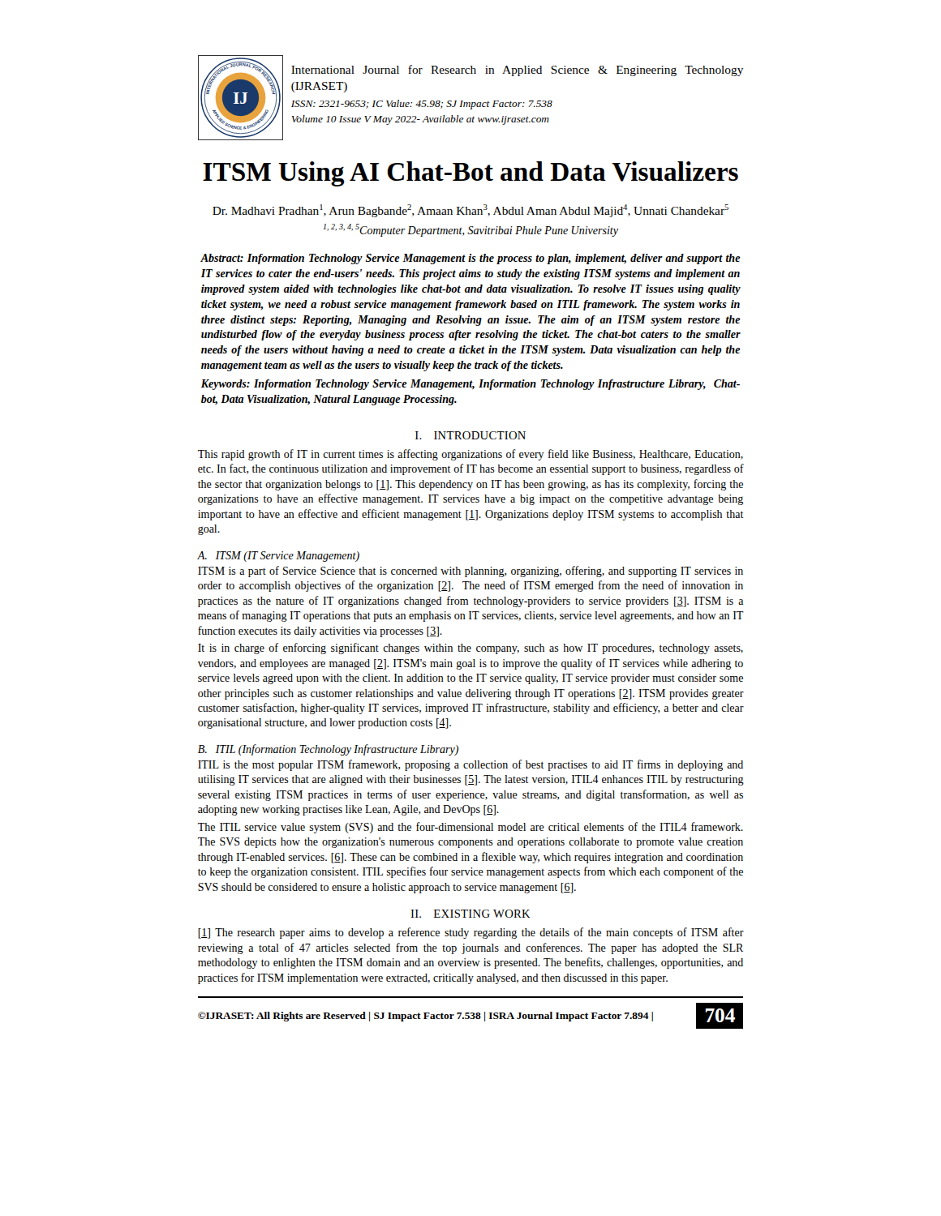IJ INTERNATIONAL JOURNAL FOR RESEARCH APPLIED SCIENCE & ENGINEERING
International Journal for Research in Applied Science & Engineering Technology (IJRASET)
ISSN: 2321-9653; IC Value: 45.98; SJ Impact Factor: 7.538
Volume 10 Issue V May 2022- Available at www.ijraset.com
ITSM Using AI Chat-Bot and Data Visualizers
Dr. Madhavi Pradhan1, Arun Bagbande2, Amaan Khan3, Abdul Aman Abdul Majid4, Unnati Chandekar5
1, 2, 3, 4, 5Computer Department, Savitribai Phule Pune University
Abstract: Information Technology Service Management is the process to plan, implement, deliver and support the IT services to cater the end-users' needs. This project aims to study the existing ITSM systems and implement an improved system aided with technologies like chat-bot and data visualization. To resolve IT issues using quality ticket system, we need a robust service management framework based on ITIL framework. The system works in three distinct steps: Reporting, Managing and Resolving an issue. The aim of an ITSM system restore the undisturbed flow of the everyday business process after resolving the ticket. The chat-bot caters to the smaller needs of the users without having a need to create a ticket in the ITSM system. Data visualization can help the management team as well as the users to visually keep the track of the tickets.
Keywords: Information Technology Service Management, Information Technology Infrastructure Library, Chat-bot, Data Visualization, Natural Language Processing.
I. INTRODUCTION
This rapid growth of IT in current times is affecting organizations of every field like Business, Healthcare, Education, etc. In fact, the continuous utilization and improvement of IT has become an essential support to business, regardless of the sector that organization belongs to [1]. This dependency on IT has been growing, as has its complexity, forcing the organizations to have an effective management. IT services have a big impact on the competitive advantage being important to have an effective and efficient management [1]. Organizations deploy ITSM systems to accomplish that goal.
A. ITSM (IT Service Management)
ITSM is a part of Service Science that is concerned with planning, organizing, offering, and supporting IT services in order to accomplish objectives of the organization [2]. The need of ITSM emerged from the need of innovation in practices as the nature of IT organizations changed from technology-providers to service providers [3]. ITSM is a means of managing IT operations that puts an emphasis on IT services, clients, service level agreements, and how an IT function executes its daily activities via processes [3].
It is in charge of enforcing significant changes within the company, such as how IT procedures, technology assets, vendors, and employees are managed [2]. ITSM's main goal is to improve the quality of IT services while adhering to service levels agreed upon with the client. In addition to the IT service quality, IT service provider must consider some other principles such as customer relationships and value delivering through IT operations [2]. ITSM provides greater customer satisfaction, higher-quality IT services, improved IT infrastructure, stability and efficiency, a better and clear organisational structure, and lower production costs [4].
B. ITIL (Information Technology Infrastructure Library)
ITIL is the most popular ITSM framework, proposing a collection of best practises to aid IT firms in deploying and utilising IT services that are aligned with their businesses [5]. The latest version, ITIL4 enhances ITIL by restructuring several existing ITSM practices in terms of user experience, value streams, and digital transformation, as well as adopting new working practises like Lean, Agile, and DevOps [6].
The ITIL service value system (SVS) and the four-dimensional model are critical elements of the ITIL4 framework. The SVS depicts how the organization's numerous components and operations collaborate to promote value creation through IT-enabled services. [6]. These can be combined in a flexible way, which requires integration and coordination to keep the organization consistent. ITIL specifies four service management aspects from which each component of the SVS should be considered to ensure a holistic approach to service management [6].
II. EXISTING WORK
[1] The research paper aims to develop a reference study regarding the details of the main concepts of ITSM after reviewing a total of 47 articles selected from the top journals and conferences. The paper has adopted the SLR methodology to enlighten the ITSM domain and an overview is presented. The benefits, challenges, opportunities, and practices for ITSM implementation were extracted, critically analysed, and then discussed in this paper.
©IJRASET: All Rights are Reserved | SJ Impact Factor 7.538 | ISRA Journal Impact Factor 7.894 | 704